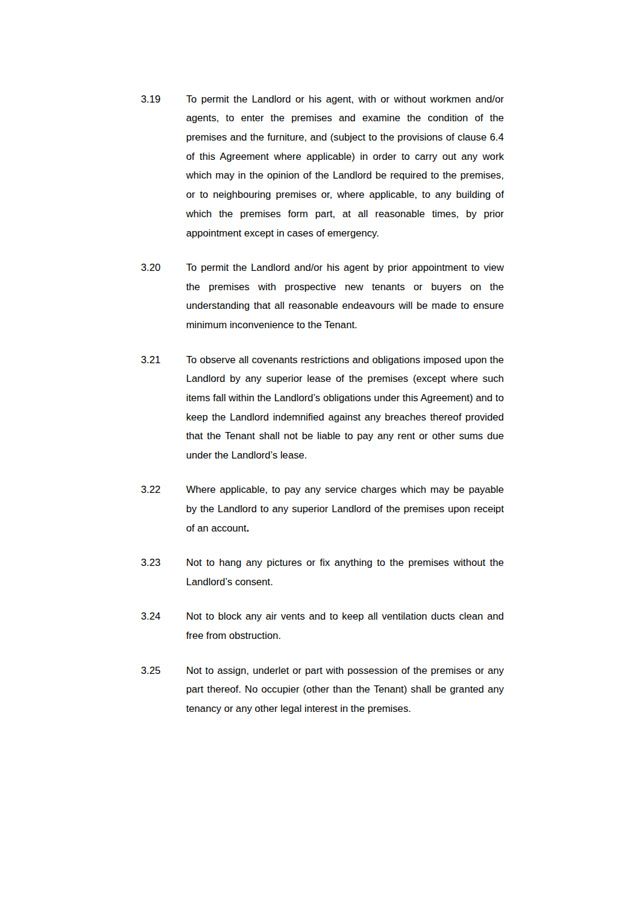3.19 To permit the Landlord or his agent, with or without workmen and/or agents, to enter the premises and examine the condition of the premises and the furniture, and (subject to the provisions of clause 6.4 of this Agreement where applicable) in order to carry out any work which may in the opinion of the Landlord be required to the premises, or to neighbouring premises or, where applicable, to any building of which the premises form part, at all reasonable times, by prior appointment except in cases of emergency.
3.20 To permit the Landlord and/or his agent by prior appointment to view the premises with prospective new tenants or buyers on the understanding that all reasonable endeavours will be made to ensure minimum inconvenience to the Tenant.
3.21 To observe all covenants restrictions and obligations imposed upon the Landlord by any superior lease of the premises (except where such items fall within the Landlord’s obligations under this Agreement) and to keep the Landlord indemnified against any breaches thereof provided that the Tenant shall not be liable to pay any rent or other sums due under the Landlord’s lease.
3.22 Where applicable, to pay any service charges which may be payable by the Landlord to any superior Landlord of the premises upon receipt of an account.
3.23 Not to hang any pictures or fix anything to the premises without the Landlord’s consent.
3.24 Not to block any air vents and to keep all ventilation ducts clean and free from obstruction.
3.25 Not to assign, underlet or part with possession of the premises or any part thereof. No occupier (other than the Tenant) shall be granted any tenancy or any other legal interest in the premises.